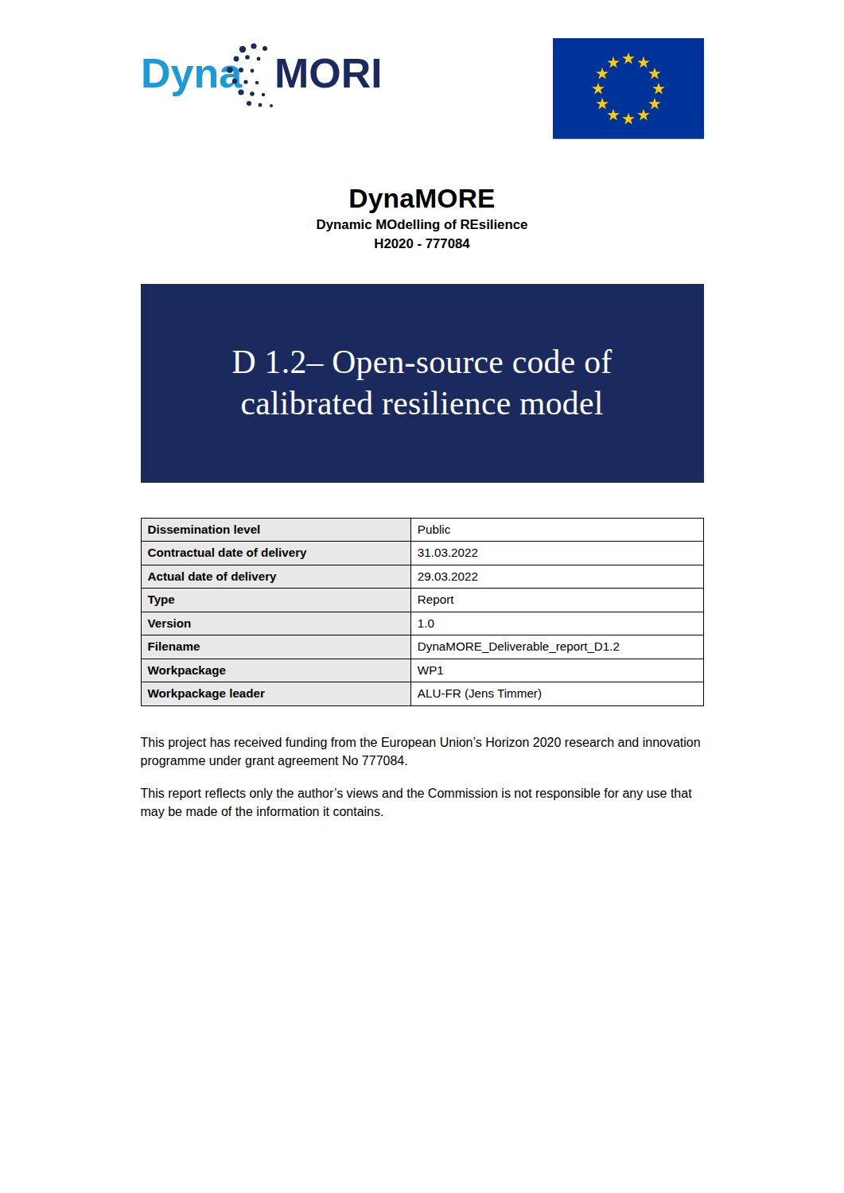Dyna MORE
DynaMORE
Dynamic MOdelling of REsilience
H2020 - 777084
D 1.2– Open-source code of calibrated resilience model
| Dissemination level | Public |
| Contractual date of delivery | 31.03.2022 |
| Actual date of delivery | 29.03.2022 |
| Type | Report |
| Version | 1.0 |
| Filename | DynaMORE_Deliverable_report_D1.2 |
| Workpackage | WP1 |
| Workpackage leader | ALU-FR (Jens Timmer) |
This project has received funding from the European Union’s Horizon 2020 research and innovation programme under grant agreement No 777084.
This report reflects only the author’s views and the Commission is not responsible for any use that may be made of the information it contains.